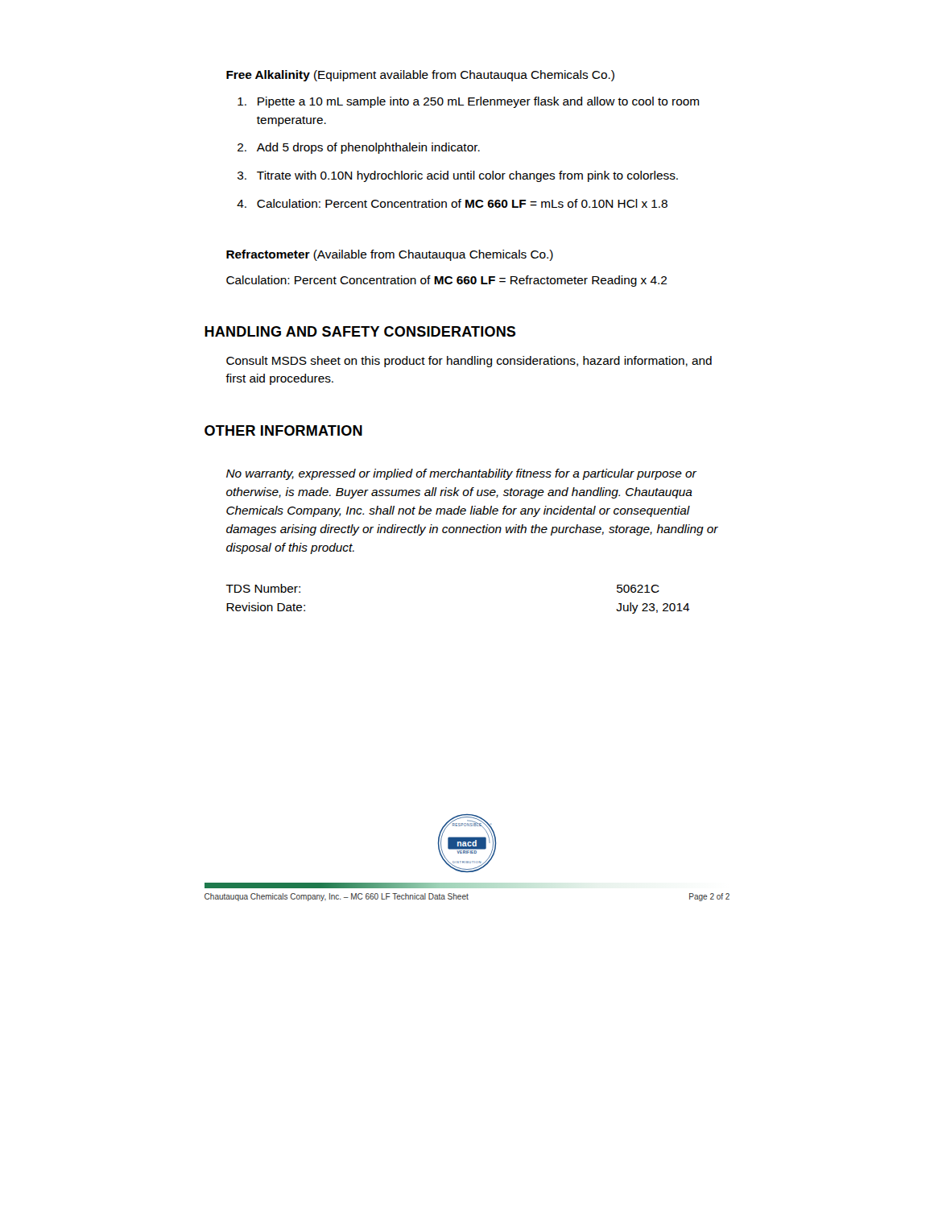Free Alkalinity (Equipment available from Chautauqua Chemicals Co.)
Pipette a 10 mL sample into a 250 mL Erlenmeyer flask and allow to cool to room temperature.
Add 5 drops of phenolphthalein indicator.
Titrate with 0.10N hydrochloric acid until color changes from pink to colorless.
Calculation: Percent Concentration of MC 660 LF = mLs of 0.10N HCl x 1.8
Refractometer (Available from Chautauqua Chemicals Co.)
Calculation: Percent Concentration of MC 660 LF = Refractometer Reading x 4.2
HANDLING AND SAFETY CONSIDERATIONS
Consult MSDS sheet on this product for handling considerations, hazard information, and first aid procedures.
OTHER INFORMATION
No warranty, expressed or implied of merchantability fitness for a particular purpose or otherwise, is made. Buyer assumes all risk of use, storage and handling. Chautauqua Chemicals Company, Inc. shall not be made liable for any incidental or consequential damages arising directly or indirectly in connection with the purchase, storage, handling or disposal of this product.
| TDS Number: | 50621C |
| Revision Date: | July 23, 2014 |
RESPONSIBLE nacd VERIFIED DISTRIBUTION ®
Chautauqua Chemicals Company, Inc. – MC 660 LF Technical Data Sheet
Page 2 of 2